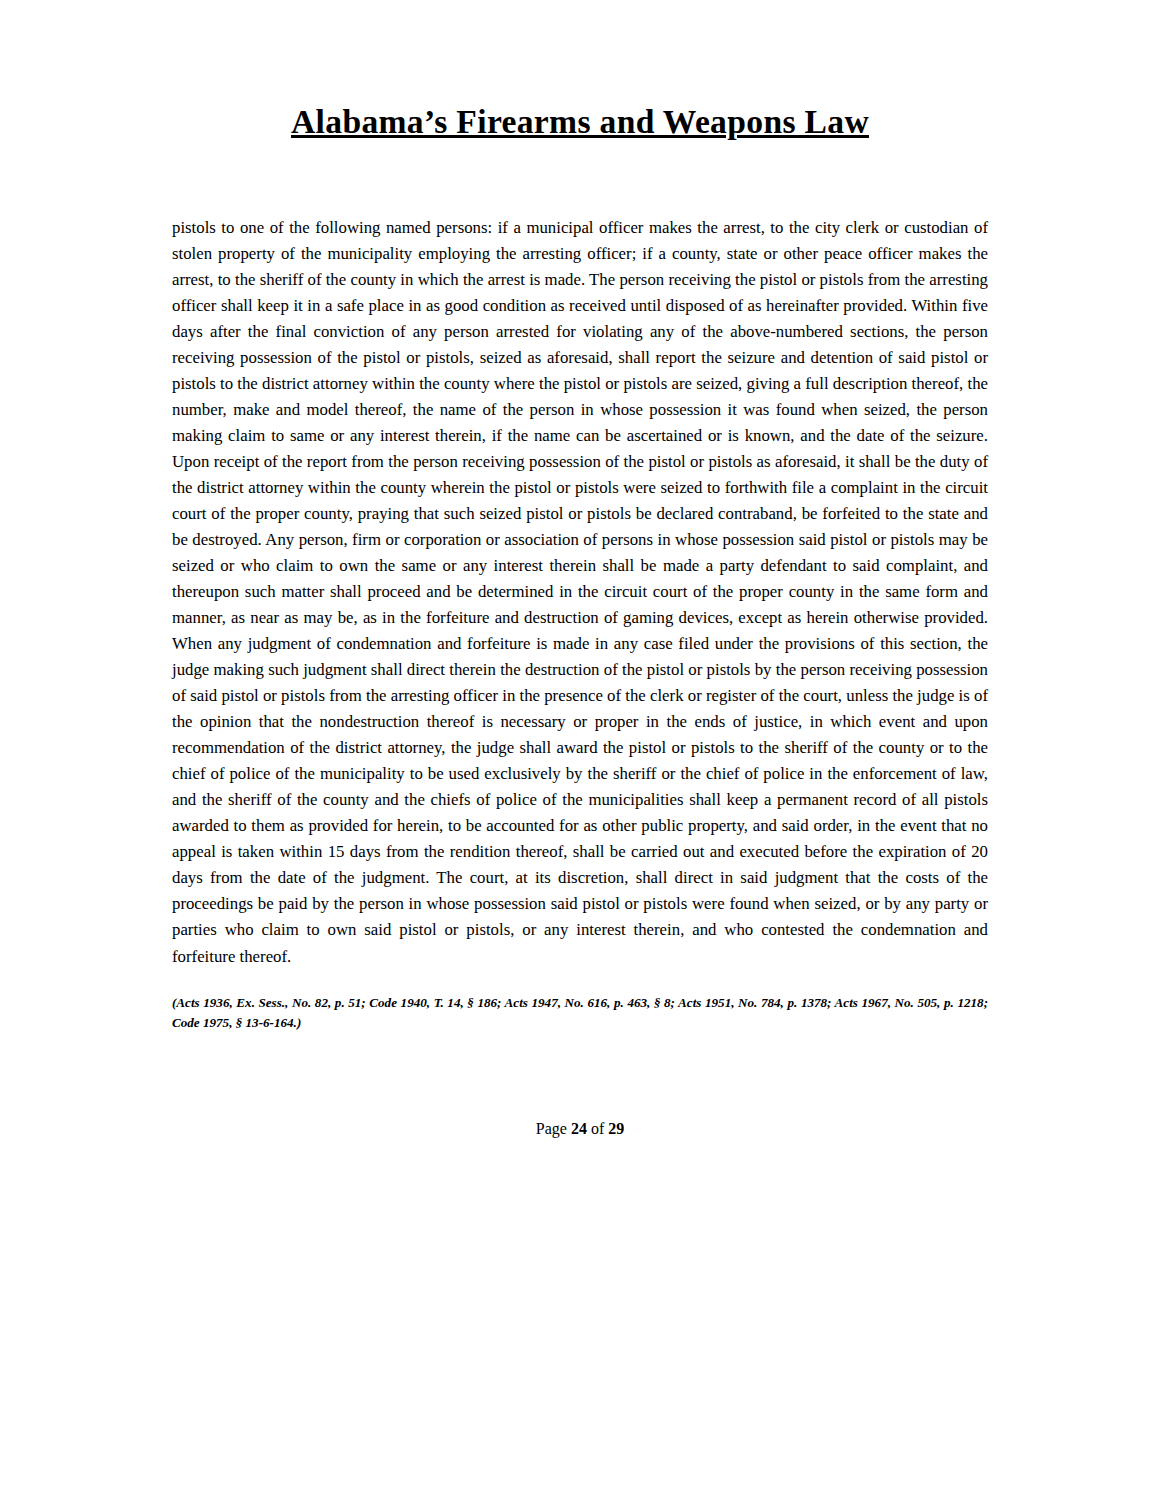Alabama’s Firearms and Weapons Law
pistols to one of the following named persons: if a municipal officer makes the arrest, to the city clerk or custodian of stolen property of the municipality employing the arresting officer; if a county, state or other peace officer makes the arrest, to the sheriff of the county in which the arrest is made. The person receiving the pistol or pistols from the arresting officer shall keep it in a safe place in as good condition as received until disposed of as hereinafter provided. Within five days after the final conviction of any person arrested for violating any of the above-numbered sections, the person receiving possession of the pistol or pistols, seized as aforesaid, shall report the seizure and detention of said pistol or pistols to the district attorney within the county where the pistol or pistols are seized, giving a full description thereof, the number, make and model thereof, the name of the person in whose possession it was found when seized, the person making claim to same or any interest therein, if the name can be ascertained or is known, and the date of the seizure. Upon receipt of the report from the person receiving possession of the pistol or pistols as aforesaid, it shall be the duty of the district attorney within the county wherein the pistol or pistols were seized to forthwith file a complaint in the circuit court of the proper county, praying that such seized pistol or pistols be declared contraband, be forfeited to the state and be destroyed. Any person, firm or corporation or association of persons in whose possession said pistol or pistols may be seized or who claim to own the same or any interest therein shall be made a party defendant to said complaint, and thereupon such matter shall proceed and be determined in the circuit court of the proper county in the same form and manner, as near as may be, as in the forfeiture and destruction of gaming devices, except as herein otherwise provided. When any judgment of condemnation and forfeiture is made in any case filed under the provisions of this section, the judge making such judgment shall direct therein the destruction of the pistol or pistols by the person receiving possession of said pistol or pistols from the arresting officer in the presence of the clerk or register of the court, unless the judge is of the opinion that the nondestruction thereof is necessary or proper in the ends of justice, in which event and upon recommendation of the district attorney, the judge shall award the pistol or pistols to the sheriff of the county or to the chief of police of the municipality to be used exclusively by the sheriff or the chief of police in the enforcement of law, and the sheriff of the county and the chiefs of police of the municipalities shall keep a permanent record of all pistols awarded to them as provided for herein, to be accounted for as other public property, and said order, in the event that no appeal is taken within 15 days from the rendition thereof, shall be carried out and executed before the expiration of 20 days from the date of the judgment. The court, at its discretion, shall direct in said judgment that the costs of the proceedings be paid by the person in whose possession said pistol or pistols were found when seized, or by any party or parties who claim to own said pistol or pistols, or any interest therein, and who contested the condemnation and forfeiture thereof.
(Acts 1936, Ex. Sess., No. 82, p. 51; Code 1940, T. 14, § 186; Acts 1947, No. 616, p. 463, § 8; Acts 1951, No. 784, p. 1378; Acts 1967, No. 505, p. 1218; Code 1975, § 13-6-164.)
Page 24 of 29